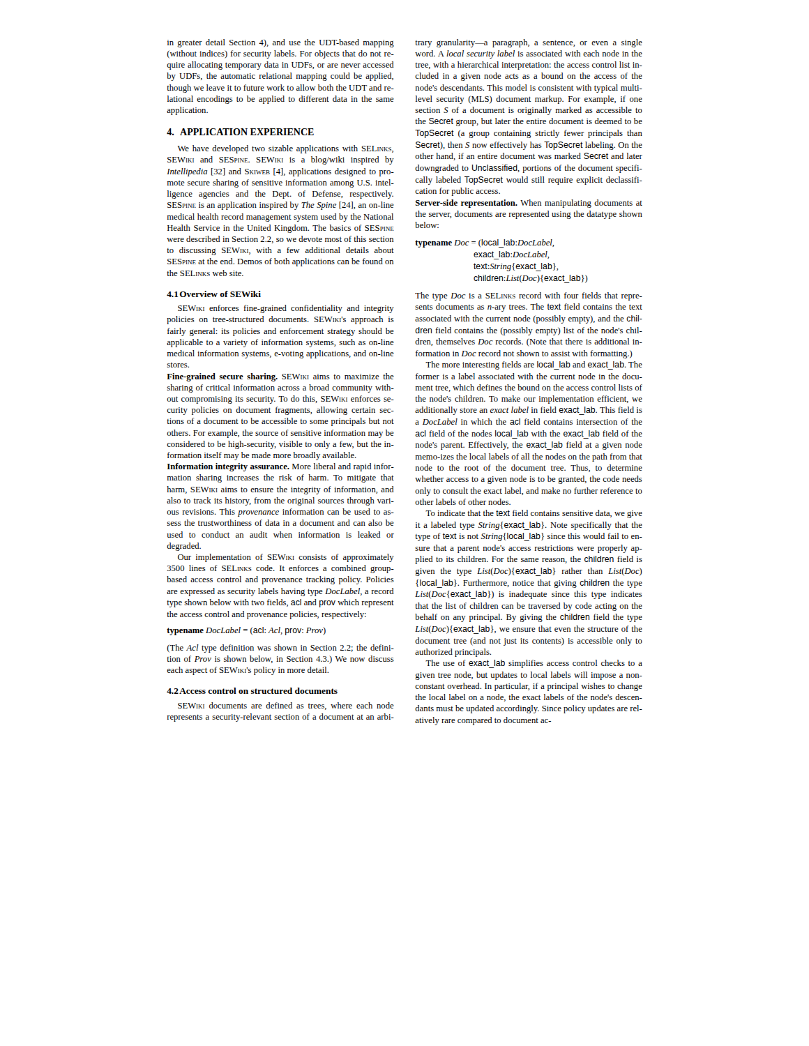in greater detail Section 4), and use the UDT-based mapping (without indices) for security labels. For objects that do not require allocating temporary data in UDFs, or are never accessed by UDFs, the automatic relational mapping could be applied, though we leave it to future work to allow both the UDT and relational encodings to be applied to different data in the same application.
4. APPLICATION EXPERIENCE
We have developed two sizable applications with SELinks, SEWiki and SESpine. SEWiki is a blog/wiki inspired by Intellipedia [32] and Skiweb [4], applications designed to promote secure sharing of sensitive information among U.S. intelligence agencies and the Dept. of Defense, respectively. SESpine is an application inspired by The Spine [24], an on-line medical health record management system used by the National Health Service in the United Kingdom. The basics of SESpine were described in Section 2.2, so we devote most of this section to discussing SEWiki, with a few additional details about SESpine at the end. Demos of both applications can be found on the SELinks web site.
4.1 Overview of SEWiki
SEWiki enforces fine-grained confidentiality and integrity policies on tree-structured documents. SEWiki's approach is fairly general: its policies and enforcement strategy should be applicable to a variety of information systems, such as on-line medical information systems, e-voting applications, and on-line stores.
Fine-grained secure sharing. SEWiki aims to maximize the sharing of critical information across a broad community without compromising its security. To do this, SEWiki enforces security policies on document fragments, allowing certain sections of a document to be accessible to some principals but not others. For example, the source of sensitive information may be considered to be high-security, visible to only a few, but the information itself may be made more broadly available.
Information integrity assurance. More liberal and rapid information sharing increases the risk of harm. To mitigate that harm, SEWiki aims to ensure the integrity of information, and also to track its history, from the original sources through various revisions. This provenance information can be used to assess the trustworthiness of data in a document and can also be used to conduct an audit when information is leaked or degraded.
Our implementation of SEWiki consists of approximately 3500 lines of SELinks code. It enforces a combined group-based access control and provenance tracking policy. Policies are expressed as security labels having type DocLabel, a record type shown below with two fields, acl and prov which represent the access control and provenance policies, respectively:
typename DocLabel = (acl: Acl, prov: Prov)
(The Acl type definition was shown in Section 2.2; the definition of Prov is shown below, in Section 4.3.) We now discuss each aspect of SEWiki's policy in more detail.
4.2 Access control on structured documents
SEWiki documents are defined as trees, where each node represents a security-relevant section of a document at an arbitrary granularity—a paragraph, a sentence, or even a single word. A local security label is associated with each node in the tree, with a hierarchical interpretation: the access control list included in a given node acts as a bound on the access of the node's descendants. This model is consistent with typical multi-level security (MLS) document markup. For example, if one section S of a document is originally marked as accessible to the Secret group, but later the entire document is deemed to be TopSecret (a group containing strictly fewer principals than Secret), then S now effectively has TopSecret labeling. On the other hand, if an entire document was marked Secret and later downgraded to Unclassified, portions of the document specifically labeled TopSecret would still require explicit declassification for public access.
Server-side representation. When manipulating documents at the server, documents are represented using the datatype shown below:
typename Doc = (local_lab:DocLabel,exact_lab:DocLabel, text:String{exact_lab}, children:List(Doc){exact_lab})
The type Doc is a SELinks record with four fields that represents documents as n-ary trees. The text field contains the text associated with the current node (possibly empty), and the children field contains the (possibly empty) list of the node's children, themselves Doc records. (Note that there is additional information in Doc record not shown to assist with formatting.)
The more interesting fields are local_lab and exact_lab. The former is a label associated with the current node in the document tree, which defines the bound on the access control lists of the node's children. To make our implementation efficient, we additionally store an exact label in field exact_lab. This field is a DocLabel in which the acl field contains intersection of the acl field of the nodes local_lab with the exact_lab field of the node's parent. Effectively, the exact_lab field at a given node memo-izes the local labels of all the nodes on the path from that node to the root of the document tree. Thus, to determine whether access to a given node is to be granted, the code needs only to consult the exact label, and make no further reference to other labels of other nodes.
To indicate that the text field contains sensitive data, we give it a labeled type String{exact_lab}. Note specifically that the type of text is not String{local_lab} since this would fail to ensure that a parent node's access restrictions were properly applied to its children. For the same reason, the children field is given the type List(Doc){exact_lab} rather than List(Doc){local_lab}. Furthermore, notice that giving children the type List(Doc{exact_lab}) is inadequate since this type indicates that the list of children can be traversed by code acting on the behalf on any principal. By giving the children field the type List(Doc){exact_lab}, we ensure that even the structure of the document tree (and not just its contents) is accessible only to authorized principals.
The use of exact_lab simplifies access control checks to a given tree node, but updates to local labels will impose a non-constant overhead. In particular, if a principal wishes to change the local label on a node, the exact labels of the node's descendants must be updated accordingly. Since policy updates are relatively rare compared to document ac-